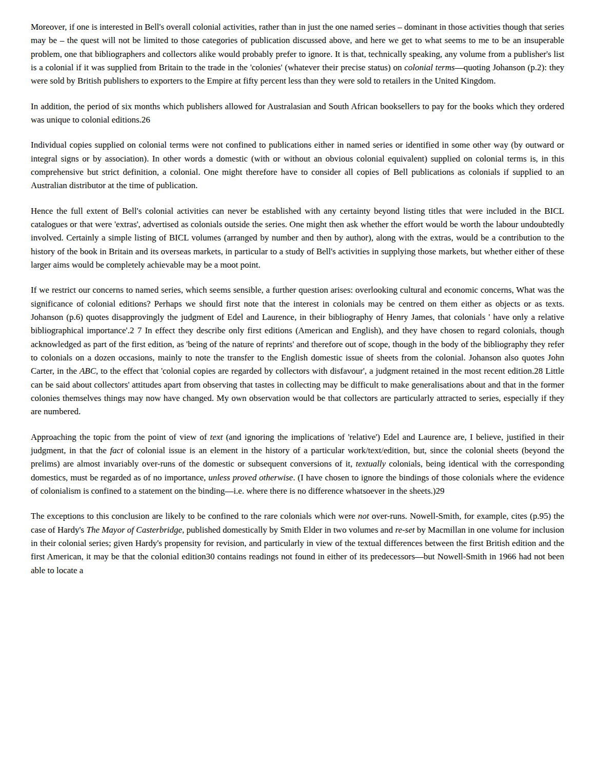Moreover, if one is interested in Bell's overall colonial activities, rather than in just the one named series – dominant in those activities though that series may be – the quest will not be limited to those categories of publication discussed above, and here we get to what seems to me to be an insuperable problem, one that bibliographers and collectors alike would probably prefer to ignore. It is that, technically speaking, any volume from a publisher's list is a colonial if it was supplied from Britain to the trade in the 'colonies' (whatever their precise status) on colonial terms—quoting Johanson (p.2): they were sold by British publishers to exporters to the Empire at fifty percent less than they were sold to retailers in the United Kingdom.
In addition, the period of six months which publishers allowed for Australasian and South African booksellers to pay for the books which they ordered was unique to colonial editions.26
Individual copies supplied on colonial terms were not confined to publications either in named series or identified in some other way (by outward or integral signs or by association). In other words a domestic (with or without an obvious colonial equivalent) supplied on colonial terms is, in this comprehensive but strict definition, a colonial. One might therefore have to consider all copies of Bell publications as colonials if supplied to an Australian distributor at the time of publication.
Hence the full extent of Bell's colonial activities can never be established with any certainty beyond listing titles that were included in the BICL catalogues or that were 'extras', advertised as colonials outside the series. One might then ask whether the effort would be worth the labour undoubtedly involved. Certainly a simple listing of BICL volumes (arranged by number and then by author), along with the extras, would be a contribution to the history of the book in Britain and its overseas markets, in particular to a study of Bell's activities in supplying those markets, but whether either of these larger aims would be completely achievable may be a moot point.
If we restrict our concerns to named series, which seems sensible, a further question arises: overlooking cultural and economic concerns, What was the significance of colonial editions? Perhaps we should first note that the interest in colonials may be centred on them either as objects or as texts. Johanson (p.6) quotes disapprovingly the judgment of Edel and Laurence, in their bibliography of Henry James, that colonials ' have only a relative bibliographical importance'.2 7 In effect they describe only first editions (American and English), and they have chosen to regard colonials, though acknowledged as part of the first edition, as 'being of the nature of reprints' and therefore out of scope, though in the body of the bibliography they refer to colonials on a dozen occasions, mainly to note the transfer to the English domestic issue of sheets from the colonial. Johanson also quotes John Carter, in the ABC, to the effect that 'colonial copies are regarded by collectors with disfavour', a judgment retained in the most recent edition.28 Little can be said about collectors' attitudes apart from observing that tastes in collecting may be difficult to make generalisations about and that in the former colonies themselves things may now have changed. My own observation would be that collectors are particularly attracted to series, especially if they are numbered.
Approaching the topic from the point of view of text (and ignoring the implications of 'relative') Edel and Laurence are, I believe, justified in their judgment, in that the fact of colonial issue is an element in the history of a particular work/text/edition, but, since the colonial sheets (beyond the prelims) are almost invariably over-runs of the domestic or subsequent conversions of it, textually colonials, being identical with the corresponding domestics, must be regarded as of no importance, unless proved otherwise. (I have chosen to ignore the bindings of those colonials where the evidence of colonialism is confined to a statement on the binding—i.e. where there is no difference whatsoever in the sheets.)29
The exceptions to this conclusion are likely to be confined to the rare colonials which were not over-runs. Nowell-Smith, for example, cites (p.95) the case of Hardy's The Mayor of Casterbridge, published domestically by Smith Elder in two volumes and re-set by Macmillan in one volume for inclusion in their colonial series; given Hardy's propensity for revision, and particularly in view of the textual differences between the first British edition and the first American, it may be that the colonial edition30 contains readings not found in either of its predecessors—but Nowell-Smith in 1966 had not been able to locate a